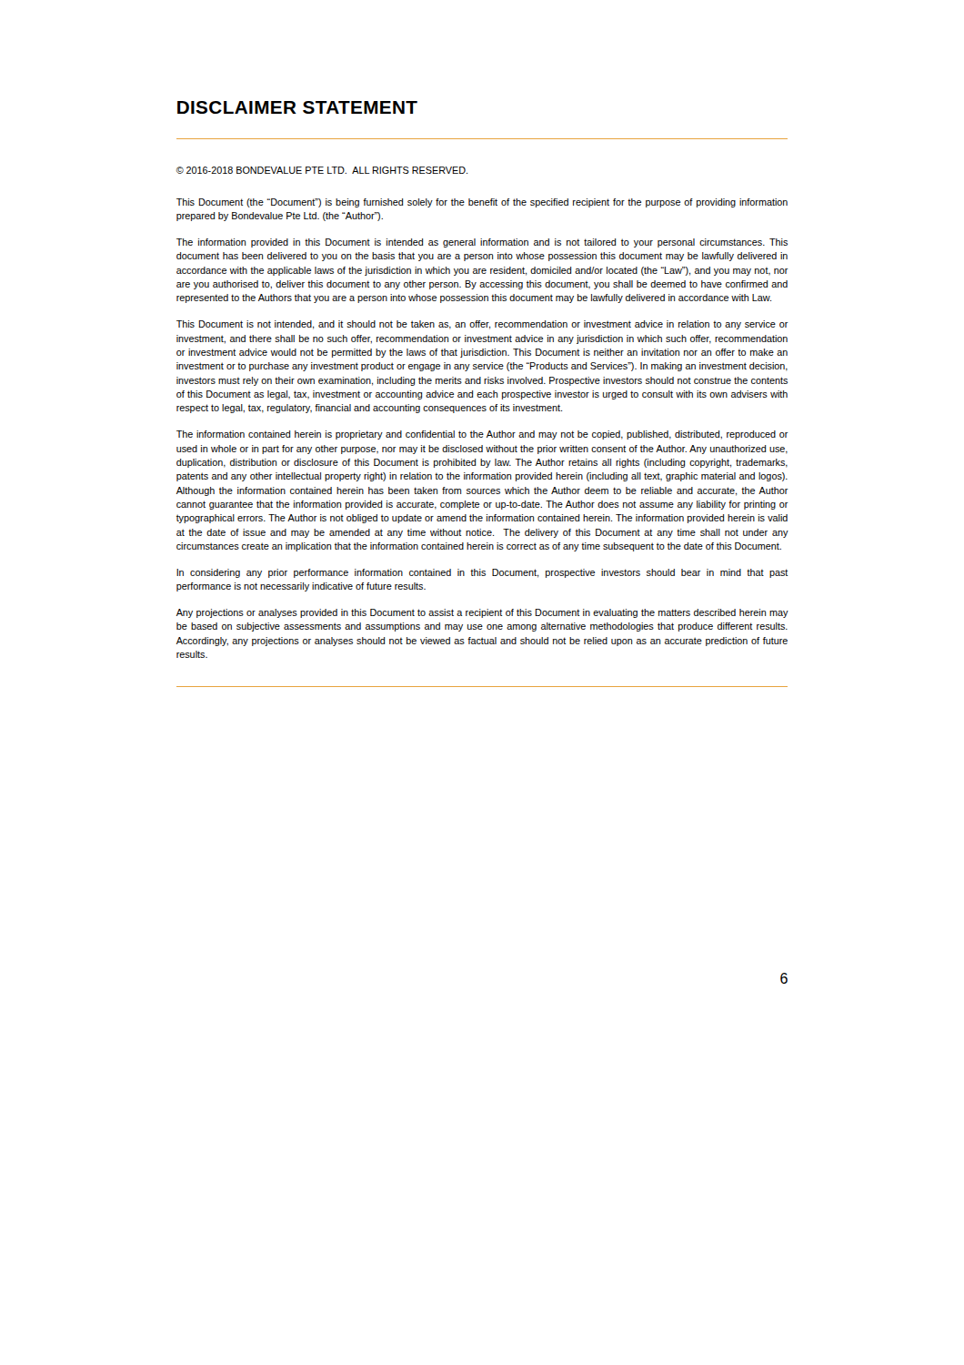DISCLAIMER STATEMENT
© 2016-2018 BONDEVALUE PTE LTD. ALL RIGHTS RESERVED.
This Document (the “Document”) is being furnished solely for the benefit of the specified recipient for the purpose of providing information prepared by Bondevalue Pte Ltd. (the “Author”).
The information provided in this Document is intended as general information and is not tailored to your personal circumstances. This document has been delivered to you on the basis that you are a person into whose possession this document may be lawfully delivered in accordance with the applicable laws of the jurisdiction in which you are resident, domiciled and/or located (the “Law”), and you may not, nor are you authorised to, deliver this document to any other person. By accessing this document, you shall be deemed to have confirmed and represented to the Authors that you are a person into whose possession this document may be lawfully delivered in accordance with Law.
This Document is not intended, and it should not be taken as, an offer, recommendation or investment advice in relation to any service or investment, and there shall be no such offer, recommendation or investment advice in any jurisdiction in which such offer, recommendation or investment advice would not be permitted by the laws of that jurisdiction. This Document is neither an invitation nor an offer to make an investment or to purchase any investment product or engage in any service (the “Products and Services”). In making an investment decision, investors must rely on their own examination, including the merits and risks involved. Prospective investors should not construe the contents of this Document as legal, tax, investment or accounting advice and each prospective investor is urged to consult with its own advisers with respect to legal, tax, regulatory, financial and accounting consequences of its investment.
The information contained herein is proprietary and confidential to the Author and may not be copied, published, distributed, reproduced or used in whole or in part for any other purpose, nor may it be disclosed without the prior written consent of the Author. Any unauthorized use, duplication, distribution or disclosure of this Document is prohibited by law. The Author retains all rights (including copyright, trademarks, patents and any other intellectual property right) in relation to the information provided herein (including all text, graphic material and logos). Although the information contained herein has been taken from sources which the Author deem to be reliable and accurate, the Author cannot guarantee that the information provided is accurate, complete or up-to-date. The Author does not assume any liability for printing or typographical errors. The Author is not obliged to update or amend the information contained herein. The information provided herein is valid at the date of issue and may be amended at any time without notice. The delivery of this Document at any time shall not under any circumstances create an implication that the information contained herein is correct as of any time subsequent to the date of this Document.
In considering any prior performance information contained in this Document, prospective investors should bear in mind that past performance is not necessarily indicative of future results.
Any projections or analyses provided in this Document to assist a recipient of this Document in evaluating the matters described herein may be based on subjective assessments and assumptions and may use one among alternative methodologies that produce different results. Accordingly, any projections or analyses should not be viewed as factual and should not be relied upon as an accurate prediction of future results.
6